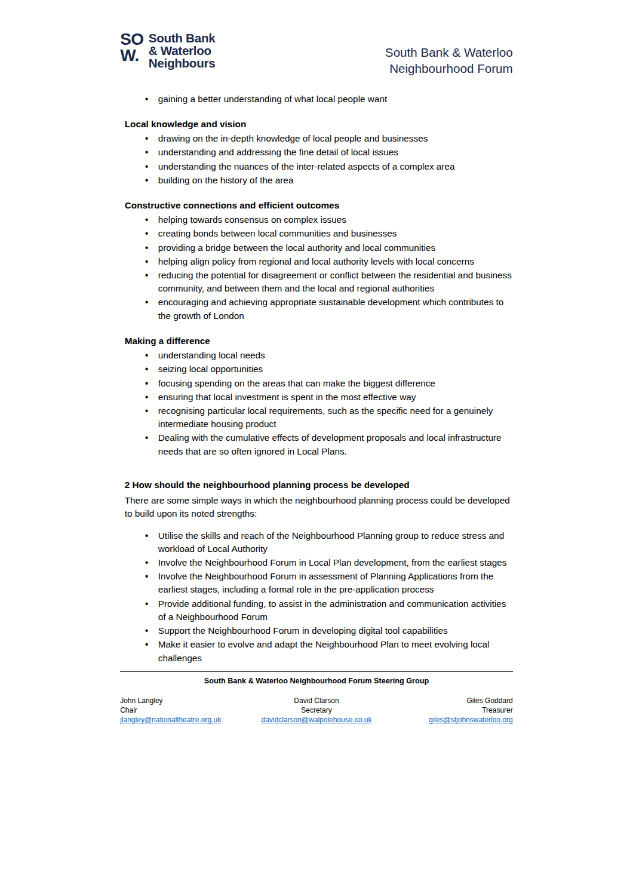SO
W.
South Bank
& Waterloo
Neighbours
South Bank & Waterloo
Neighbourhood Forum
gaining a better understanding of what local people want
Local knowledge and vision
drawing on the in-depth knowledge of local people and businesses
understanding and addressing the fine detail of local issues
understanding the nuances of the inter-related aspects of a complex area
building on the history of the area
Constructive connections and efficient outcomes
helping towards consensus on complex issues
creating bonds between local communities and businesses
providing a bridge between the local authority and local communities
helping align policy from regional and local authority levels with local concerns
reducing the potential for disagreement or conflict between the residential and business community, and between them and the local and regional authorities
encouraging and achieving appropriate sustainable development which contributes to the growth of London
Making a difference
understanding local needs
seizing local opportunities
focusing spending on the areas that can make the biggest difference
ensuring that local investment is spent in the most effective way
recognising particular local requirements, such as the specific need for a genuinely intermediate housing product
Dealing with the cumulative effects of development proposals and local infrastructure needs that are so often ignored in Local Plans.
2 How should the neighbourhood planning process be developed
There are some simple ways in which the neighbourhood planning process could be developed to build upon its noted strengths:
Utilise the skills and reach of the Neighbourhood Planning group to reduce stress and workload of Local Authority
Involve the Neighbourhood Forum in Local Plan development, from the earliest stages
Involve the Neighbourhood Forum in assessment of Planning Applications from the earliest stages, including a formal role in the pre-application process
Provide additional funding, to assist in the administration and communication activities of a Neighbourhood Forum
Support the Neighbourhood Forum in developing digital tool capabilities
Make it easier to evolve and adapt the Neighbourhood Plan to meet evolving local challenges
South Bank & Waterloo Neighbourhood Forum Steering Group
John Langley
Chair
jlangley@nationaltheatre.org.uk
David Clarson
Secretary
davidclarson@walpolehouse.co.uk
Giles Goddard
Treasurer
giles@stjohnswaterloo.org